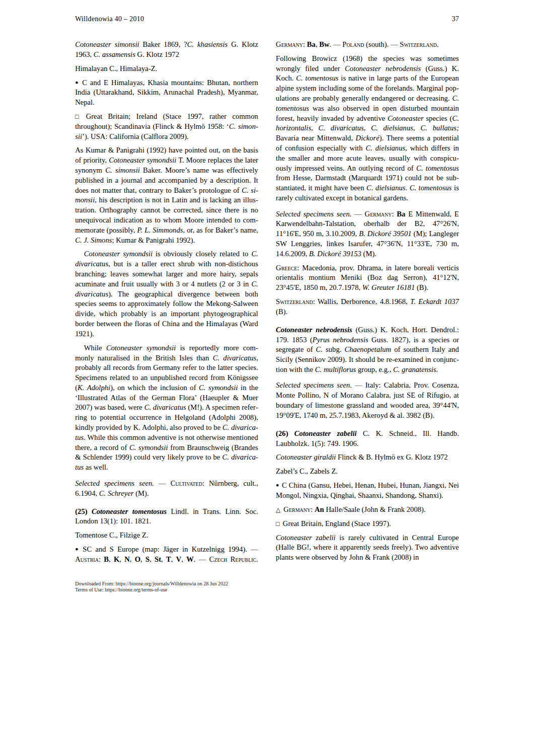Willdenowia 40 – 2010 37
Cotoneaster simonsii Baker 1869, ?C. khasiensis G. Klotz 1963, C. assamensis G. Klotz 1972
Himalayan C., Himalaya-Z.
C and E Himalayas, Khasia mountains: Bhutan, northern India (Uttarakhand, Sikkim, Arunachal Pradesh), Myanmar, Nepal.
Great Britain; Ireland (Stace 1997, rather common throughout); Scandinavia (Flinck & Hylmö 1958: ‘C. simonsii’). USA: California (Calflora 2009).
As Kumar & Panigrahi (1992) have pointed out, on the basis of priority, Cotoneaster symondsii T. Moore replaces the later synonym C. simonsii Baker. Moore’s name was effectively published in a journal and accompanied by a description. It does not matter that, contrary to Baker’s protologue of C. simonsii, his description is not in Latin and is lacking an illustration. Orthography cannot be corrected, since there is no unequivocal indication as to whom Moore intended to commemorate (possibly, P. L. Simmonds, or, as for Baker’s name, C. J. Simons; Kumar & Panigrahi 1992).
Cotoneaster symondsii is obviously closely related to C. divaricatus, but is a taller erect shrub with non-distichous branching; leaves somewhat larger and more hairy, sepals acuminate and fruit usually with 3 or 4 nutlets (2 or 3 in C. divaricatus). The geographical divergence between both species seems to approximately follow the Mekong-Salween divide, which probably is an important phytogeographical border between the floras of China and the Himalayas (Ward 1921).
While Cotoneaster symondsii is reportedly more commonly naturalised in the British Isles than C. divaricatus, probably all records from Germany refer to the latter species. Specimens related to an unpublished record from Königssee (K. Adolphi), on which the inclusion of C. symondsii in the ‘Illustrated Atlas of the German Flora’ (Haeupler & Muer 2007) was based, were C. divaricatus (M!). A specimen referring to potential occurrence in Helgoland (Adolphi 2008), kindly provided by K. Adolphi, also proved to be C. divaricatus. While this common adventive is not otherwise mentioned there, a record of C. symondsii from Braunschweig (Brandes & Schlender 1999) could very likely prove to be C. divaricatus as well.
Selected specimens seen. — Cultivated: Nürnberg, cult., 6.1904, C. Schreyer (M).
(25) Cotoneaster tomentosus Lindl. in Trans. Linn. Soc. London 13(1): 101. 1821.
Tomentose C., Filzige Z.
SC and S Europe (map: Jäger in Kutzelnigg 1994). — Austria: B, K, N, O, S, St, T, V, W. — Czech Republic. Germany: Ba, Bw. — Poland (south). — Switzerland.
Following Browicz (1968) the species was sometimes wrongly filed under Cotoneaster nebrodensis (Guss.) K. Koch. C. tomentosus is native in large parts of the European alpine system including some of the forelands. Marginal populations are probably generally endangered or decreasing. C. tomentosus was also observed in open disturbed mountain forest, heavily invaded by adventive Cotoneaster species (C. horizontalis, C. divaricatus, C. dielsianus, C. bullatus; Bavaria near Mittenwald, Dickoré). There seems a potential of confusion especially with C. dielsianus, which differs in the smaller and more acute leaves, usually with conspicuously impressed veins. An outlying record of C. tomentosus from Hesse, Darmstadt (Marquardt 1971) could not be substantiated, it might have been C. dielsianus. C. tomentosus is rarely cultivated except in botanical gardens.
Selected specimens seen. — Germany: Ba E Mittenwald, E Karwendelbahn-Talstation, oberhalb der B2, 47°26'N, 11°16'E, 950 m, 3.10.2009, B. Dickoré 39501 (M); Langleger SW Lenggries, linkes Isarufer, 47°36'N, 11°33'E, 730 m, 14.6.2009, B. Dickoré 39153 (M).
Greece: Macedonia, prov. Dhrama, in latere boreali verticis orientalis montium Meniki (Boz dag Serron), 41°12'N, 23°45'E, 1850 m, 20.7.1978, W. Greuter 16181 (B).
Switzerland: Wallis, Derborence, 4.8.1968, T. Eckardt 1037 (B).
Cotoneaster nebrodensis (Guss.) K. Koch, Hort. Dendrol.: 179. 1853 (Pyrus nebrodensis Guss. 1827), is a species or segregate of C. subg. Chaenopetalum of southern Italy and Sicily (Sennikov 2009). It should be re-examined in conjunction with the C. multiflorus group, e.g., C. granatensis.
Selected specimens seen. — Italy: Calabria, Prov. Cosenza, Monte Pollino, N of Morano Calabra, just SE of Rifugio, at boundary of limestone grassland and wooded area, 39°44'N, 19°09'E, 1740 m, 25.7.1983, Akeroyd & al. 3982 (B).
(26) Cotoneaster zabelii C. K. Schneid., Ill. Handb. Laubholzk. 1(5): 749. 1906.
Cotoneaster giraldii Flinck & B. Hylmö ex G. Klotz 1972
Zabel’s C., Zabels Z.
C China (Gansu, Hebei, Henan, Hubei, Hunan, Jiangxi, Nei Mongol, Ningxia, Qinghai, Shaanxi, Shandong, Shanxi).
Germany: An Halle/Saale (John & Frank 2008).
Great Britain, England (Stace 1997).
Cotoneaster zabelii is rarely cultivated in Central Europe (Halle BG!, where it apparently seeds freely). Two adventive plants were observed by John & Frank (2008) in
Downloaded From: https://bioone.org/journals/Willdenowia on 28 Jun 2022
Terms of Use: https://bioone.org/terms-of-use